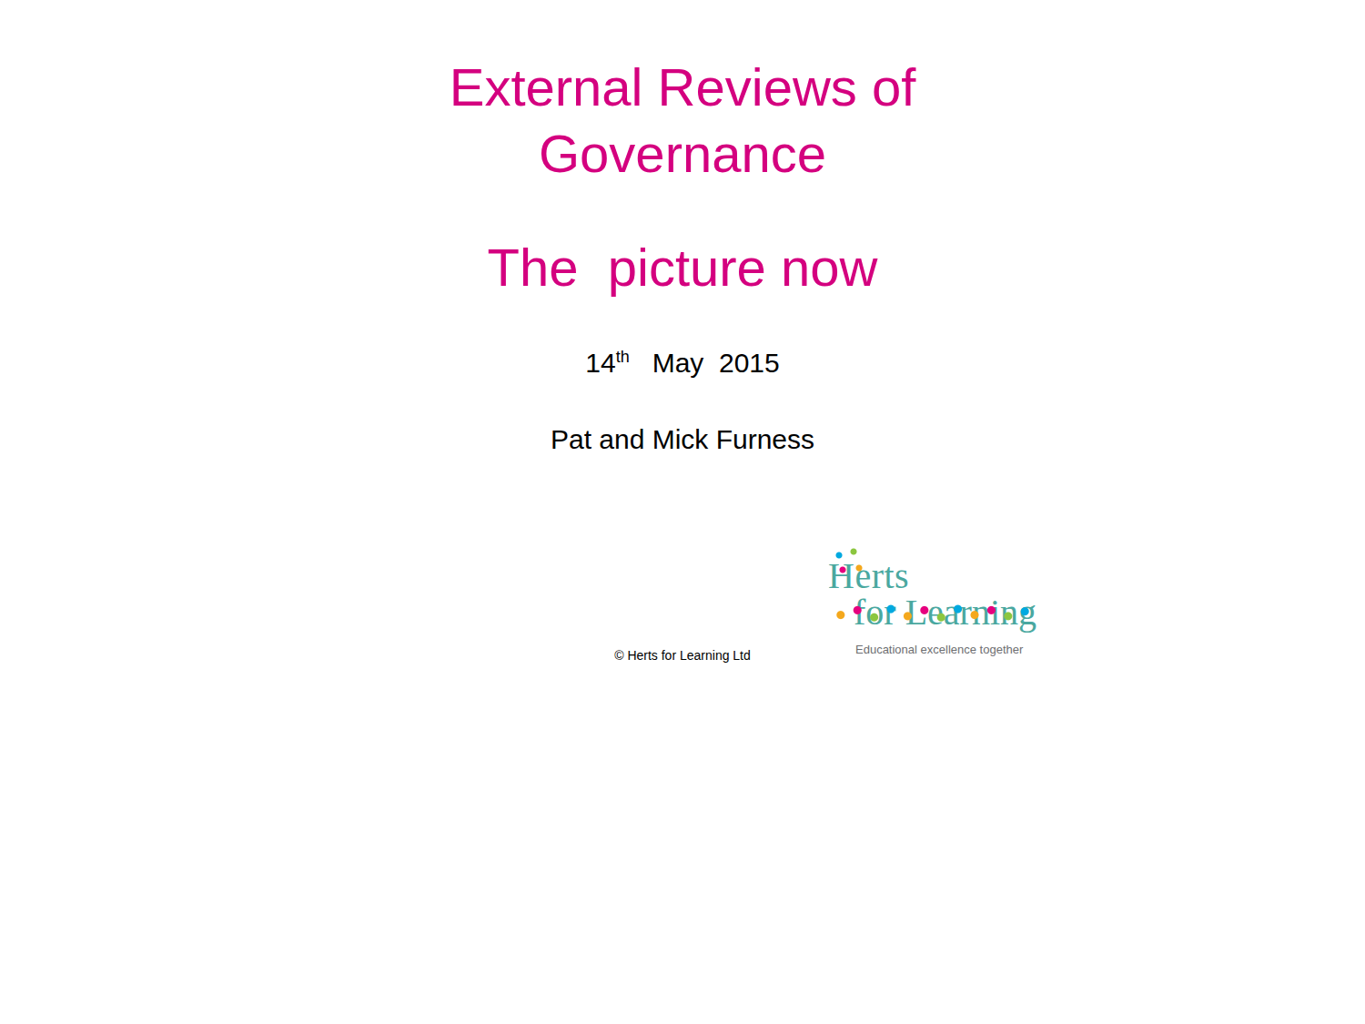External Reviews of
Governance
The picture now
14th May 2015
Pat and Mick Furness
© Herts for Learning Ltd
Herts
for Learning
Educational excellence together